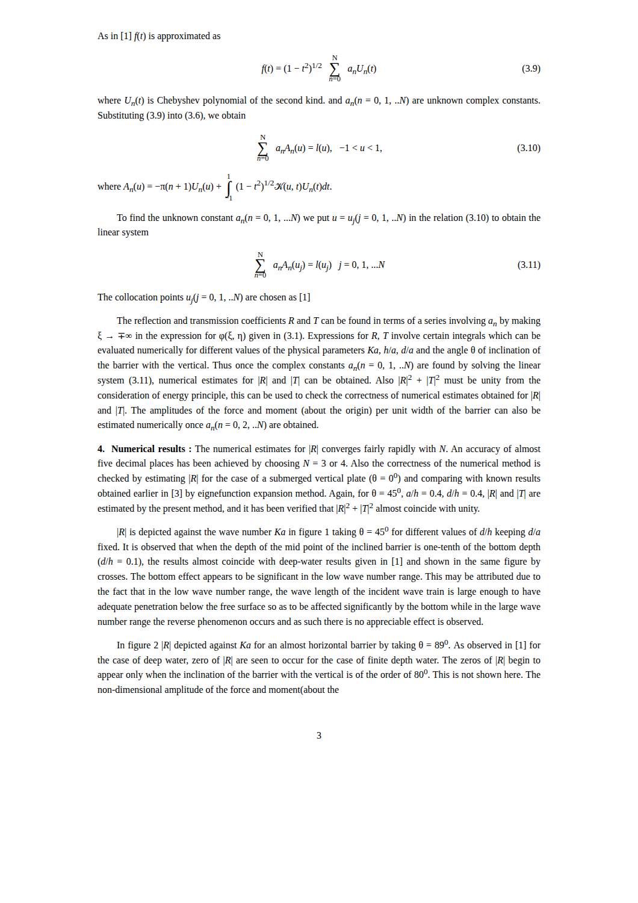As in [1] f(t) is approximated as
f(t) = (1 − t2)1/2 N∑n=0 anUn(t) (3.9)
where Un(t) is Chebyshev polynomial of the second kind. and an(n = 0, 1, ..N) are unknown complex constants. Substituting (3.9) into (3.6), we obtain
N∑n=0 anAn(u) = l(u), −1 < u < 1, (3.10)
where An(u) = −π(n + 1)Un(u) + 1∫−1 (1 − t2)1/2𝒦(u, t)Un(t)dt.
To find the unknown constant an(n = 0, 1, ...N) we put u = uj(j = 0, 1, ..N) in the relation (3.10) to obtain the linear system
N∑n=0 anAn(uj) = l(uj) j = 0, 1, ...N (3.11)
The collocation points uj(j = 0, 1, ..N) are chosen as [1]
The reflection and transmission coefficients R and T can be found in terms of a series involving an by making ξ → ∓∞ in the expression for φ(ξ, η) given in (3.1). Expressions for R, T involve certain integrals which can be evaluated numerically for different values of the physical parameters Ka, h/a, d/a and the angle θ of inclination of the barrier with the vertical. Thus once the complex constants an(n = 0, 1, ..N) are found by solving the linear system (3.11), numerical estimates for |R| and |T| can be obtained. Also |R|2 + |T|2 must be unity from the consideration of energy principle, this can be used to check the correctness of numerical estimates obtained for |R| and |T|. The amplitudes of the force and moment (about the origin) per unit width of the barrier can also be estimated numerically once an(n = 0, 2, ..N) are obtained.
4. Numerical results : The numerical estimates for |R| converges fairly rapidly with N. An accuracy of almost five decimal places has been achieved by choosing N = 3 or 4. Also the correctness of the numerical method is checked by estimating |R| for the case of a submerged vertical plate (θ = 00) and comparing with known results obtained earlier in [3] by eignefunction expansion method. Again, for θ = 450, a/h = 0.4, d/h = 0.4, |R| and |T| are estimated by the present method, and it has been verified that |R|2 + |T|2 almost coincide with unity.
|R| is depicted against the wave number Ka in figure 1 taking θ = 450 for different values of d/h keeping d/a fixed. It is observed that when the depth of the mid point of the inclined barrier is one-tenth of the bottom depth (d/h = 0.1), the results almost coincide with deep-water results given in [1] and shown in the same figure by crosses. The bottom effect appears to be significant in the low wave number range. This may be attributed due to the fact that in the low wave number range, the wave length of the incident wave train is large enough to have adequate penetration below the free surface so as to be affected significantly by the bottom while in the large wave number range the reverse phenomenon occurs and as such there is no appreciable effect is observed.
In figure 2 |R| depicted against Ka for an almost horizontal barrier by taking θ = 890. As observed in [1] for the case of deep water, zero of |R| are seen to occur for the case of finite depth water. The zeros of |R| begin to appear only when the inclination of the barrier with the vertical is of the order of 800. This is not shown here. The non-dimensional amplitude of the force and moment(about the
3